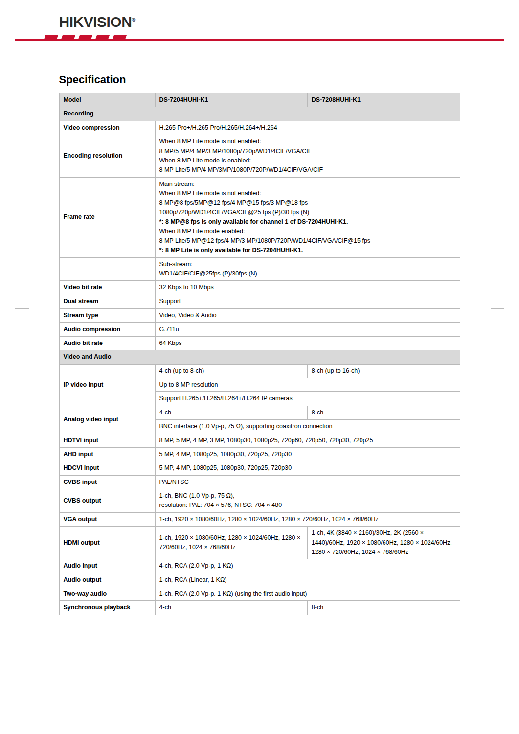HIKVISION®
Specification
| Model | DS-7204HUHI-K1 | DS-7208HUHI-K1 |
| --- | --- | --- |
| Recording |
| Video compression | H.265 Pro+/H.265 Pro/H.265/H.264+/H.264 |
| Encoding resolution | When 8 MP Lite mode is not enabled: 8 MP/5 MP/4 MP/3 MP/1080p/720p/WD1/4CIF/VGA/CIF When 8 MP Lite mode is enabled: 8 MP Lite/5 MP/4 MP/3MP/1080P/720P/WD1/4CIF/VGA/CIF |
| Frame rate | Main stream: When 8 MP Lite mode is not enabled: 8 MP@8 fps/5MP@12 fps/4 MP@15 fps/3 MP@18 fps 1080p/720p/WD1/4CIF/VGA/CIF@25 fps (P)/30 fps (N) *: 8 MP@8 fps is only available for channel 1 of DS-7204HUHI-K1. When 8 MP Lite mode enabled: 8 MP Lite/5 MP@12 fps/4 MP/3 MP/1080P/720P/WD1/4CIF/VGA/CIF@15 fps *: 8 MP Lite is only available for DS-7204HUHI-K1. |
| | Sub-stream: WD1/4CIF/CIF@25fps (P)/30fps (N) |
| Video bit rate | 32 Kbps to 10 Mbps |
| Dual stream | Support |
| Stream type | Video, Video & Audio |
| Audio compression | G.711u |
| Audio bit rate | 64 Kbps |
| Video and Audio |
| IP video input | 4-ch (up to 8-ch) | 8-ch (up to 16-ch) |
| Up to 8 MP resolution |
| Support H.265+/H.265/H.264+/H.264 IP cameras |
| Analog video input | 4-ch | 8-ch |
| BNC interface (1.0 Vp-p, 75 Ω), supporting coaxitron connection |
| HDTVI input | 8 MP, 5 MP, 4 MP, 3 MP, 1080p30, 1080p25, 720p60, 720p50, 720p30, 720p25 |
| AHD input | 5 MP, 4 MP, 1080p25, 1080p30, 720p25, 720p30 |
| HDCVI input | 5 MP, 4 MP, 1080p25, 1080p30, 720p25, 720p30 |
| CVBS input | PAL/NTSC |
| CVBS output | 1-ch, BNC (1.0 Vp-p, 75 Ω), resolution: PAL: 704 × 576, NTSC: 704 × 480 |
| VGA output | 1-ch, 1920 × 1080/60Hz, 1280 × 1024/60Hz, 1280 × 720/60Hz, 1024 × 768/60Hz |
| HDMI output | 1-ch, 1920 × 1080/60Hz, 1280 × 1024/60Hz, 1280 × 720/60Hz, 1024 × 768/60Hz | 1-ch, 4K (3840 × 2160)/30Hz, 2K (2560 × 1440)/60Hz, 1920 × 1080/60Hz, 1280 × 1024/60Hz, 1280 × 720/60Hz, 1024 × 768/60Hz |
| Audio input | 4-ch, RCA (2.0 Vp-p, 1 KΩ) |
| Audio output | 1-ch, RCA (Linear, 1 KΩ) |
| Two-way audio | 1-ch, RCA (2.0 Vp-p, 1 KΩ) (using the first audio input) |
| Synchronous playback | 4-ch | 8-ch |